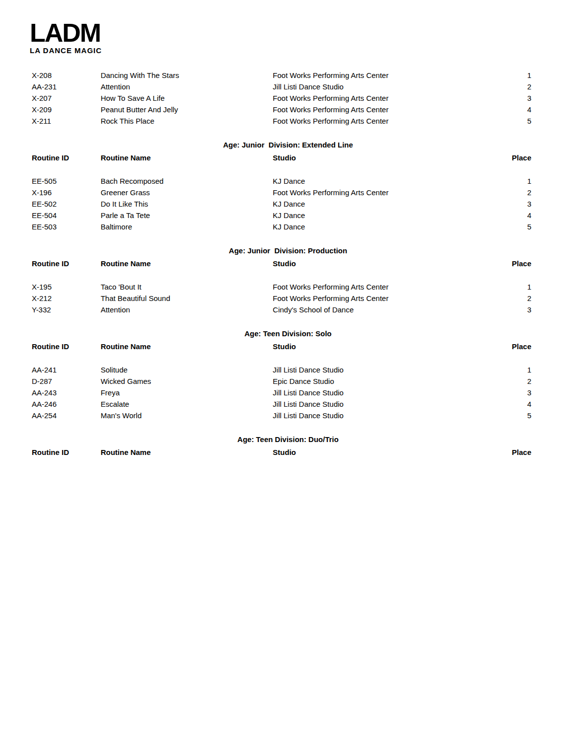LADM
LA DANCE MAGIC
| X-208 | Dancing With The Stars | Foot Works Performing Arts Center | 1 |
| AA-231 | Attention | Jill Listi Dance Studio | 2 |
| X-207 | How To Save A Life | Foot Works Performing Arts Center | 3 |
| X-209 | Peanut Butter And Jelly | Foot Works Performing Arts Center | 4 |
| X-211 | Rock This Place | Foot Works Performing Arts Center | 5 |
Age: Junior Division: Extended Line
| Routine ID | Routine Name | Studio | Place |
| --- | --- | --- | --- |
| EE-505 | Bach Recomposed | KJ Dance | 1 |
| X-196 | Greener Grass | Foot Works Performing Arts Center | 2 |
| EE-502 | Do It Like This | KJ Dance | 3 |
| EE-504 | Parle a Ta Tete | KJ Dance | 4 |
| EE-503 | Baltimore | KJ Dance | 5 |
Age: Junior Division: Production
| Routine ID | Routine Name | Studio | Place |
| --- | --- | --- | --- |
| X-195 | Taco 'Bout It | Foot Works Performing Arts Center | 1 |
| X-212 | That Beautiful Sound | Foot Works Performing Arts Center | 2 |
| Y-332 | Attention | Cindy's School of Dance | 3 |
Age: Teen Division: Solo
| Routine ID | Routine Name | Studio | Place |
| --- | --- | --- | --- |
| AA-241 | Solitude | Jill Listi Dance Studio | 1 |
| D-287 | Wicked Games | Epic Dance Studio | 2 |
| AA-243 | Freya | Jill Listi Dance Studio | 3 |
| AA-246 | Escalate | Jill Listi Dance Studio | 4 |
| AA-254 | Man's World | Jill Listi Dance Studio | 5 |
Age: Teen Division: Duo/Trio
| Routine ID | Routine Name | Studio | Place |
| --- | --- | --- | --- |